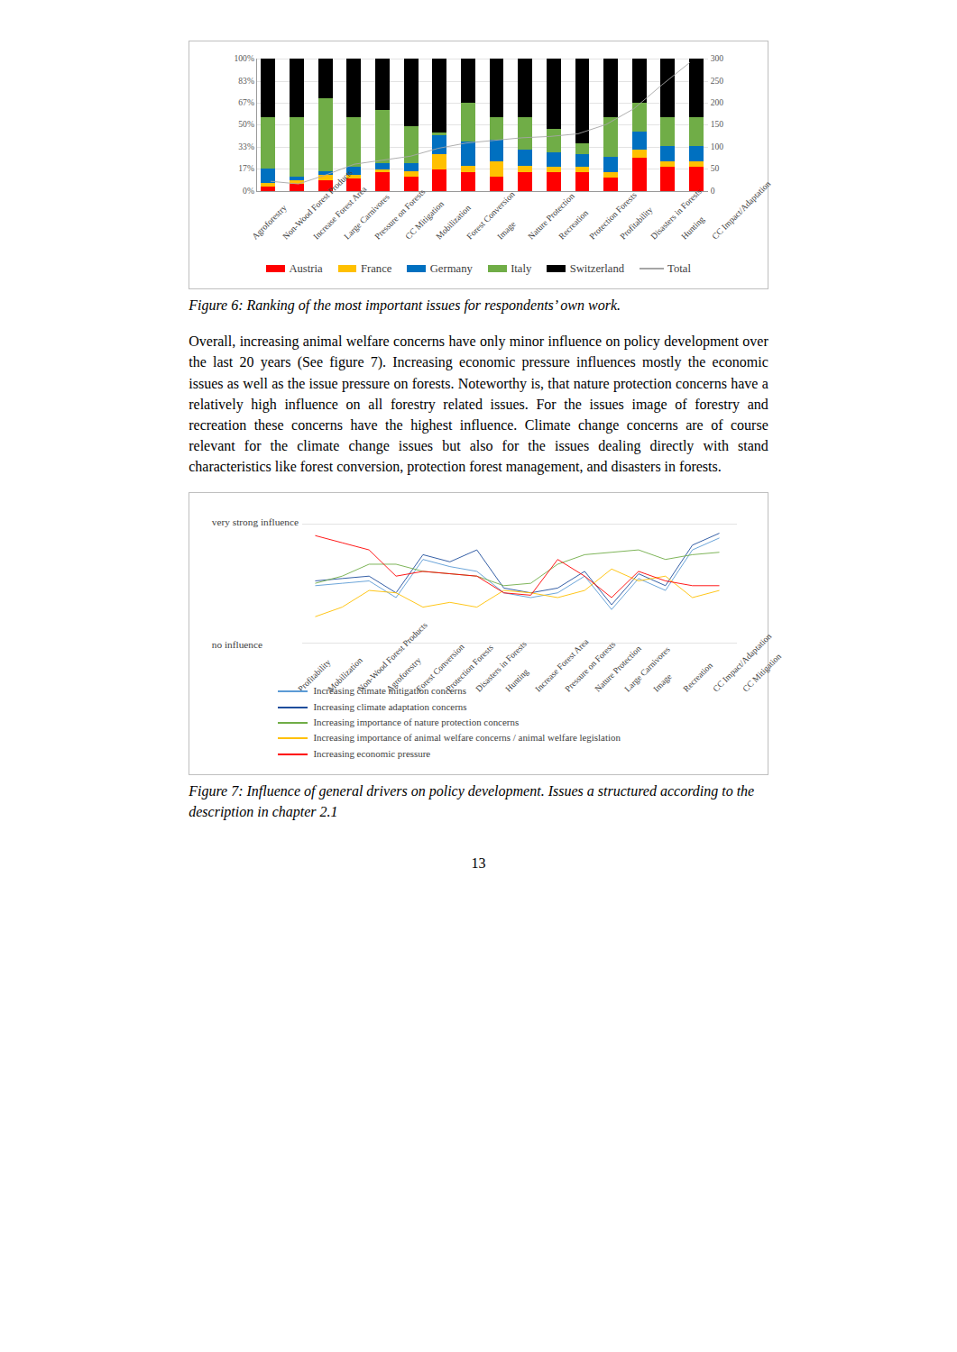100% 83% 67% 50% 33% 17% 0% 300 250 200 150 100 50 0
Agroforestry Non-Wood Forest Products Increase Forest Area Large Carnivores Pressure on Forests CC Mitigation Mobilization Forest Conversion Image Nature Protection Recreation Protection Forests Profitability Disasters in Forests Hunting CC Impact/Adaptation
Austria France Germany Italy Switzerland Total
Figure 6: Ranking of the most important issues for respondents’ own work.
Overall, increasing animal welfare concerns have only minor influence on policy development over the last 20 years (See figure 7). Increasing economic pressure influences mostly the economic issues as well as the issue pressure on forests. Noteworthy is, that nature protection concerns have a relatively high influence on all forestry related issues. For the issues image of forestry and recreation these concerns have the highest influence. Climate change concerns are of course relevant for the climate change issues but also for the issues dealing directly with stand characteristics like forest conversion, protection forest management, and disasters in forests.
very strong influence no influence
Profitability Mobilization Non-Wood Forest Products Agroforestry Forest Conversion Protection Forests Disasters in Forests Hunting Increase Forest Area Pressure on Forests Nature Protection Large Carnivores Image Recreation CC Impact/Adaptation CC Mitigation
Increasing climate mitigation concerns
Increasing climate adaptation concerns
Increasing importance of nature protection concerns
Increasing importance of animal welfare concerns / animal welfare legislation
Increasing economic pressure
Figure 7: Influence of general drivers on policy development. Issues a structured according to the description in chapter 2.1
13